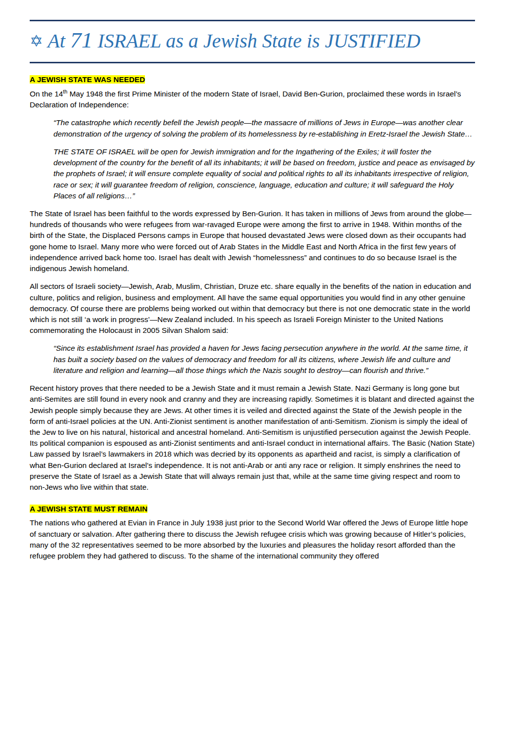✡ At 71 ISRAEL as a Jewish State is JUSTIFIED
A JEWISH STATE WAS NEEDED
On the 14th May 1948 the first Prime Minister of the modern State of Israel, David Ben-Gurion, proclaimed these words in Israel’s Declaration of Independence:
“The catastrophe which recently befell the Jewish people—the massacre of millions of Jews in Europe—was another clear demonstration of the urgency of solving the problem of its homelessness by re-establishing in Eretz-Israel the Jewish State…
THE STATE OF ISRAEL will be open for Jewish immigration and for the Ingathering of the Exiles; it will foster the development of the country for the benefit of all its inhabitants; it will be based on freedom, justice and peace as envisaged by the prophets of Israel; it will ensure complete equality of social and political rights to all its inhabitants irrespective of religion, race or sex; it will guarantee freedom of religion, conscience, language, education and culture; it will safeguard the Holy Places of all religions…”
The State of Israel has been faithful to the words expressed by Ben-Gurion. It has taken in millions of Jews from around the globe—hundreds of thousands who were refugees from war-ravaged Europe were among the first to arrive in 1948. Within months of the birth of the State, the Displaced Persons camps in Europe that housed devastated Jews were closed down as their occupants had gone home to Israel. Many more who were forced out of Arab States in the Middle East and North Africa in the first few years of independence arrived back home too. Israel has dealt with Jewish “homelessness” and continues to do so because Israel is the indigenous Jewish homeland.
All sectors of Israeli society—Jewish, Arab, Muslim, Christian, Druze etc. share equally in the benefits of the nation in education and culture, politics and religion, business and employment. All have the same equal opportunities you would find in any other genuine democracy. Of course there are problems being worked out within that democracy but there is not one democratic state in the world which is not still ‘a work in progress’—New Zealand included. In his speech as Israeli Foreign Minister to the United Nations commemorating the Holocaust in 2005 Silvan Shalom said:
“Since its establishment Israel has provided a haven for Jews facing persecution anywhere in the world. At the same time, it has built a society based on the values of democracy and freedom for all its citizens, where Jewish life and culture and literature and religion and learning—all those things which the Nazis sought to destroy—can flourish and thrive.”
Recent history proves that there needed to be a Jewish State and it must remain a Jewish State. Nazi Germany is long gone but anti-Semites are still found in every nook and cranny and they are increasing rapidly. Sometimes it is blatant and directed against the Jewish people simply because they are Jews. At other times it is veiled and directed against the State of the Jewish people in the form of anti-Israel policies at the UN. Anti-Zionist sentiment is another manifestation of anti-Semitism. Zionism is simply the ideal of the Jew to live on his natural, historical and ancestral homeland. Anti-Semitism is unjustified persecution against the Jewish People. Its political companion is espoused as anti-Zionist sentiments and anti-Israel conduct in international affairs. The Basic (Nation State) Law passed by Israel’s lawmakers in 2018 which was decried by its opponents as apartheid and racist, is simply a clarification of what Ben-Gurion declared at Israel’s independence. It is not anti-Arab or anti any race or religion. It simply enshrines the need to preserve the State of Israel as a Jewish State that will always remain just that, while at the same time giving respect and room to non-Jews who live within that state.
A JEWISH STATE MUST REMAIN
The nations who gathered at Evian in France in July 1938 just prior to the Second World War offered the Jews of Europe little hope of sanctuary or salvation. After gathering there to discuss the Jewish refugee crisis which was growing because of Hitler’s policies, many of the 32 representatives seemed to be more absorbed by the luxuries and pleasures the holiday resort afforded than the refugee problem they had gathered to discuss. To the shame of the international community they offered